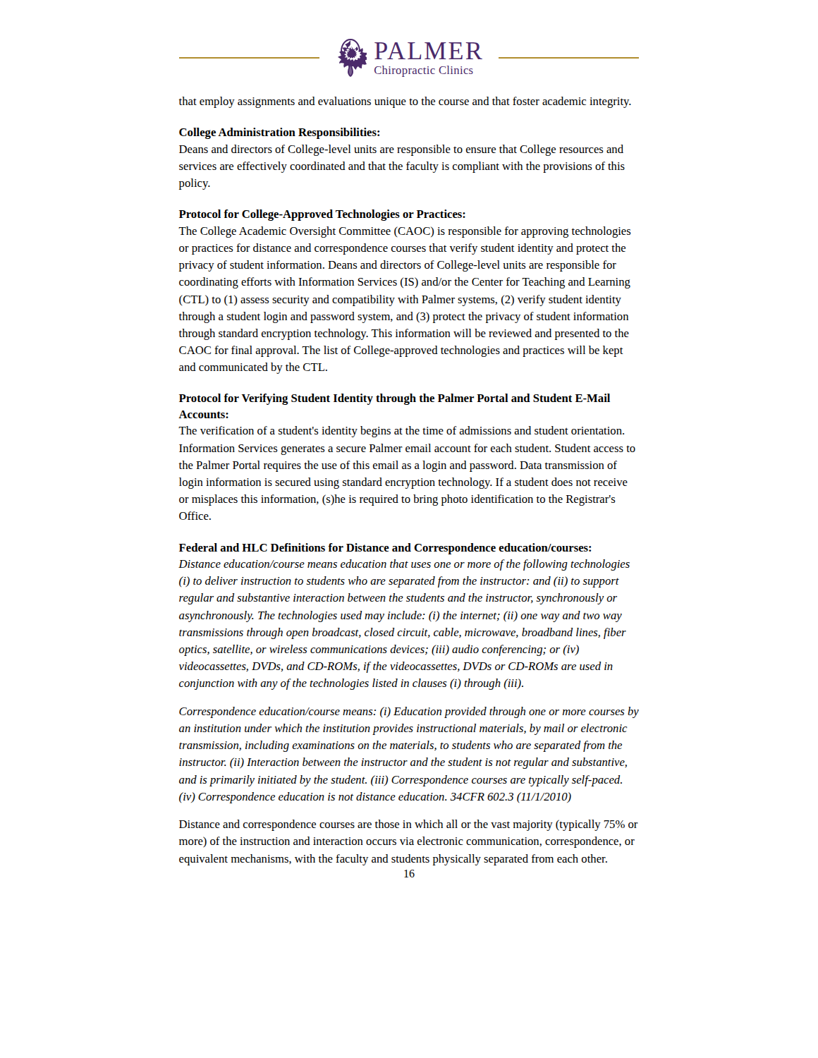PALMER
Chiropractic Clinics
that employ assignments and evaluations unique to the course and that foster academic integrity.
College Administration Responsibilities:
Deans and directors of College-level units are responsible to ensure that College resources and services are effectively coordinated and that the faculty is compliant with the provisions of this policy.
Protocol for College-Approved Technologies or Practices:
The College Academic Oversight Committee (CAOC) is responsible for approving technologies or practices for distance and correspondence courses that verify student identity and protect the privacy of student information. Deans and directors of College-level units are responsible for coordinating efforts with Information Services (IS) and/or the Center for Teaching and Learning (CTL) to (1) assess security and compatibility with Palmer systems, (2) verify student identity through a student login and password system, and (3) protect the privacy of student information through standard encryption technology. This information will be reviewed and presented to the CAOC for final approval. The list of College-approved technologies and practices will be kept and communicated by the CTL.
Protocol for Verifying Student Identity through the Palmer Portal and Student E-Mail Accounts:
The verification of a student's identity begins at the time of admissions and student orientation. Information Services generates a secure Palmer email account for each student. Student access to the Palmer Portal requires the use of this email as a login and password. Data transmission of login information is secured using standard encryption technology. If a student does not receive or misplaces this information, (s)he is required to bring photo identification to the Registrar's Office.
Federal and HLC Definitions for Distance and Correspondence education/courses:
Distance education/course means education that uses one or more of the following technologies (i) to deliver instruction to students who are separated from the instructor: and (ii) to support regular and substantive interaction between the students and the instructor, synchronously or asynchronously. The technologies used may include: (i) the internet; (ii) one way and two way transmissions through open broadcast, closed circuit, cable, microwave, broadband lines, fiber optics, satellite, or wireless communications devices; (iii) audio conferencing; or (iv) videocassettes, DVDs, and CD-ROMs, if the videocassettes, DVDs or CD-ROMs are used in conjunction with any of the technologies listed in clauses (i) through (iii).
Correspondence education/course means: (i) Education provided through one or more courses by an institution under which the institution provides instructional materials, by mail or electronic transmission, including examinations on the materials, to students who are separated from the instructor. (ii) Interaction between the instructor and the student is not regular and substantive, and is primarily initiated by the student. (iii) Correspondence courses are typically self-paced. (iv) Correspondence education is not distance education. 34CFR 602.3 (11/1/2010)
Distance and correspondence courses are those in which all or the vast majority (typically 75% or more) of the instruction and interaction occurs via electronic communication, correspondence, or equivalent mechanisms, with the faculty and students physically separated from each other.
16